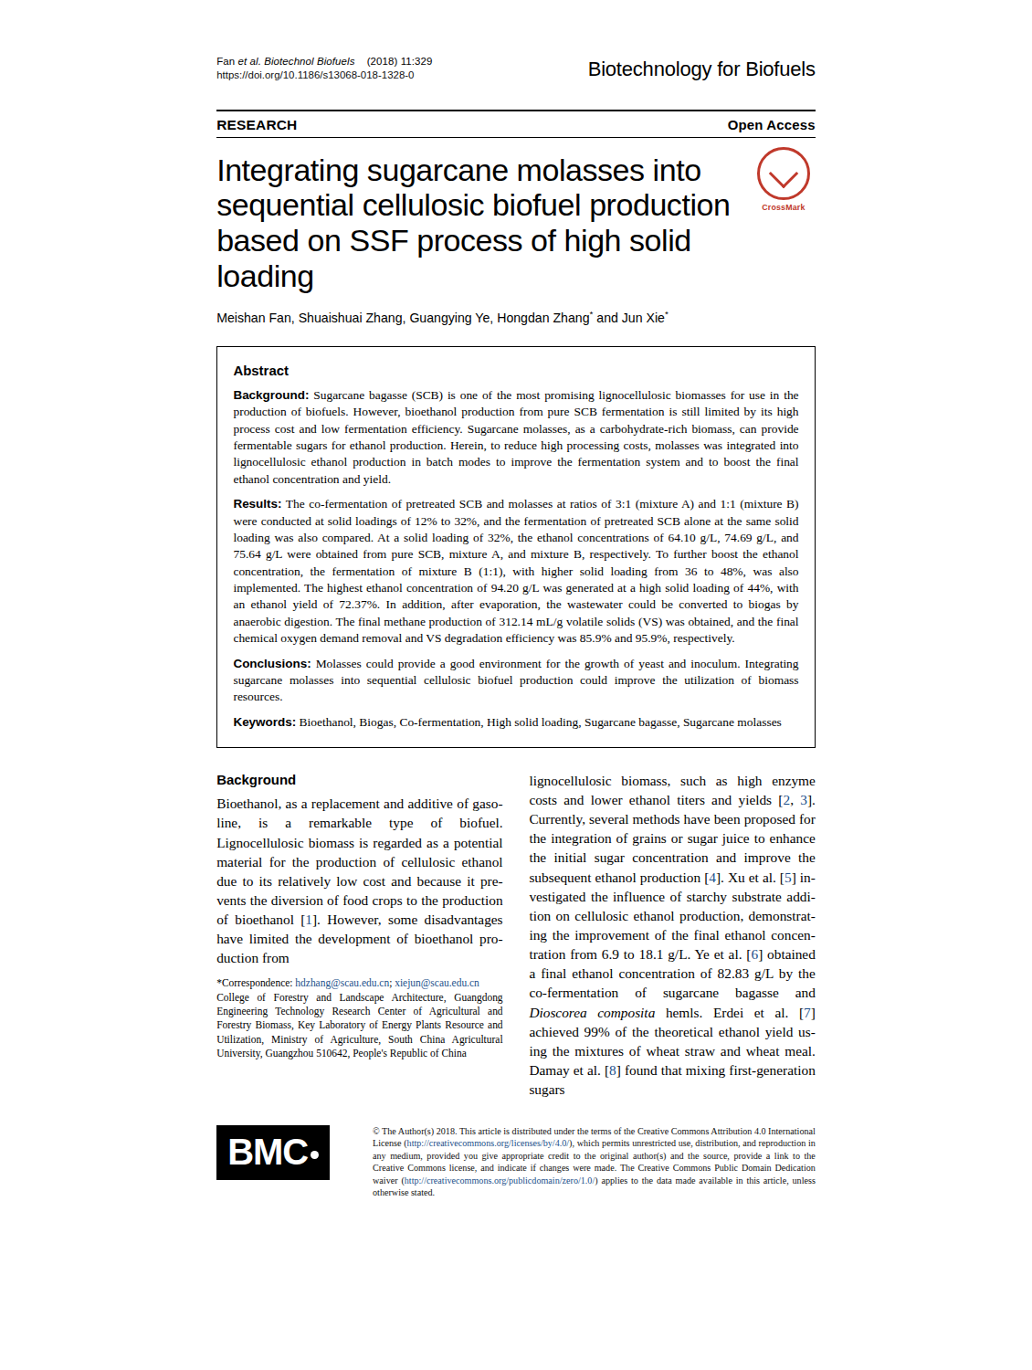Fan et al. Biotechnol Biofuels (2018) 11:329
https://doi.org/10.1186/s13068-018-1328-0
Biotechnology for Biofuels
RESEARCH
Open Access
CrossMark
Integrating sugarcane molasses into sequential cellulosic biofuel production based on SSF process of high solid loading
Meishan Fan, Shuaishuai Zhang, Guangying Ye, Hongdan Zhang* and Jun Xie*
Abstract
Background: Sugarcane bagasse (SCB) is one of the most promising lignocellulosic biomasses for use in the production of biofuels. However, bioethanol production from pure SCB fermentation is still limited by its high process cost and low fermentation efficiency. Sugarcane molasses, as a carbohydrate-rich biomass, can provide fermentable sugars for ethanol production. Herein, to reduce high processing costs, molasses was integrated into lignocellulosic ethanol production in batch modes to improve the fermentation system and to boost the final ethanol concentration and yield.
Results: The co-fermentation of pretreated SCB and molasses at ratios of 3:1 (mixture A) and 1:1 (mixture B) were conducted at solid loadings of 12% to 32%, and the fermentation of pretreated SCB alone at the same solid loading was also compared. At a solid loading of 32%, the ethanol concentrations of 64.10 g/L, 74.69 g/L, and 75.64 g/L were obtained from pure SCB, mixture A, and mixture B, respectively. To further boost the ethanol concentration, the fermentation of mixture B (1:1), with higher solid loading from 36 to 48%, was also implemented. The highest ethanol concentration of 94.20 g/L was generated at a high solid loading of 44%, with an ethanol yield of 72.37%. In addition, after evaporation, the wastewater could be converted to biogas by anaerobic digestion. The final methane production of 312.14 mL/g volatile solids (VS) was obtained, and the final chemical oxygen demand removal and VS degradation efficiency was 85.9% and 95.9%, respectively.
Conclusions: Molasses could provide a good environment for the growth of yeast and inoculum. Integrating sugarcane molasses into sequential cellulosic biofuel production could improve the utilization of biomass resources.
Keywords: Bioethanol, Biogas, Co-fermentation, High solid loading, Sugarcane bagasse, Sugarcane molasses
Background
Bioethanol, as a replacement and additive of gasoline, is a remarkable type of biofuel. Lignocellulosic biomass is regarded as a potential material for the production of cellulosic ethanol due to its relatively low cost and because it prevents the diversion of food crops to the production of bioethanol [1]. However, some disadvantages have limited the development of bioethanol production from
*Correspondence: hdzhang@scau.edu.cn; xiejun@scau.edu.cn
College of Forestry and Landscape Architecture, Guangdong Engineering Technology Research Center of Agricultural and Forestry Biomass, Key Laboratory of Energy Plants Resource and Utilization, Ministry of Agriculture, South China Agricultural University, Guangzhou 510642, People's Republic of China
lignocellulosic biomass, such as high enzyme costs and lower ethanol titers and yields [2, 3]. Currently, several methods have been proposed for the integration of grains or sugar juice to enhance the initial sugar concentration and improve the subsequent ethanol production [4]. Xu et al. [5] investigated the influence of starchy substrate addition on cellulosic ethanol production, demonstrating the improvement of the final ethanol concentration from 6.9 to 18.1 g/L. Ye et al. [6] obtained a final ethanol concentration of 82.83 g/L by the co-fermentation of sugarcane bagasse and Dioscorea composita hemls. Erdei et al. [7] achieved 99% of the theoretical ethanol yield using the mixtures of wheat straw and wheat meal. Damay et al. [8] found that mixing first-generation sugars
BMC
© The Author(s) 2018. This article is distributed under the terms of the Creative Commons Attribution 4.0 International License (http://creativecommons.org/licenses/by/4.0/), which permits unrestricted use, distribution, and reproduction in any medium, provided you give appropriate credit to the original author(s) and the source, provide a link to the Creative Commons license, and indicate if changes were made. The Creative Commons Public Domain Dedication waiver (http://creativecommons.org/publicdomain/zero/1.0/) applies to the data made available in this article, unless otherwise stated.